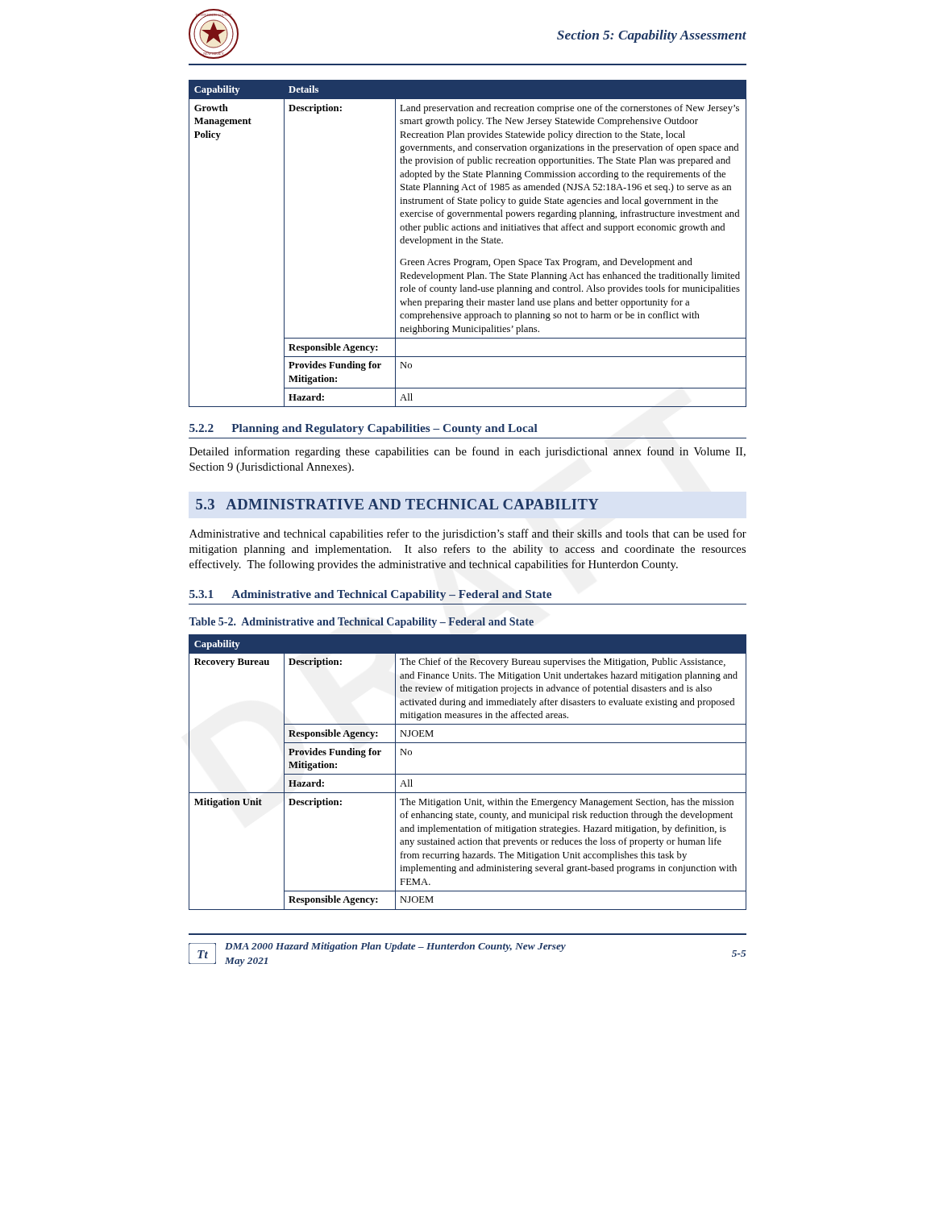DRAFT
HUNTERDON COUNTY NEW JERSEY
Section 5: Capability Assessment
| Capability | Details |
| --- | --- |
| Growth Management Policy | Description: | Land preservation and recreation comprise one of the cornerstones of New Jersey’s smart growth policy. The New Jersey Statewide Comprehensive Outdoor Recreation Plan provides Statewide policy direction to the State, local governments, and conservation organizations in the preservation of open space and the provision of public recreation opportunities. The State Plan was prepared and adopted by the State Planning Commission according to the requirements of the State Planning Act of 1985 as amended (NJSA 52:18A-196 et seq.) to serve as an instrument of State policy to guide State agencies and local government in the exercise of governmental powers regarding planning, infrastructure investment and other public actions and initiatives that affect and support economic growth and development in the State. Green Acres Program, Open Space Tax Program, and Development and Redevelopment Plan. The State Planning Act has enhanced the traditionally limited role of county land-use planning and control. Also provides tools for municipalities when preparing their master land use plans and better opportunity for a comprehensive approach to planning so not to harm or be in conflict with neighboring Municipalities’ plans. |
| Responsible Agency: | |
| Provides Funding for Mitigation: | No |
| Hazard: | All |
5.2.2 Planning and Regulatory Capabilities – County and Local
Detailed information regarding these capabilities can be found in each jurisdictional annex found in Volume II, Section 9 (Jurisdictional Annexes).
5.3 ADMINISTRATIVE AND TECHNICAL CAPABILITY
Administrative and technical capabilities refer to the jurisdiction’s staff and their skills and tools that can be used for mitigation planning and implementation. It also refers to the ability to access and coordinate the resources effectively. The following provides the administrative and technical capabilities for Hunterdon County.
5.3.1 Administrative and Technical Capability – Federal and State
Table 5-2. Administrative and Technical Capability – Federal and State
| Capability | |
| --- | --- |
| Recovery Bureau | Description: | The Chief of the Recovery Bureau supervises the Mitigation, Public Assistance, and Finance Units. The Mitigation Unit undertakes hazard mitigation planning and the review of mitigation projects in advance of potential disasters and is also activated during and immediately after disasters to evaluate existing and proposed mitigation measures in the affected areas. |
| Responsible Agency: | NJOEM |
| Provides Funding for Mitigation: | No |
| Hazard: | All |
| Mitigation Unit | Description: | The Mitigation Unit, within the Emergency Management Section, has the mission of enhancing state, county, and municipal risk reduction through the development and implementation of mitigation strategies. Hazard mitigation, by definition, is any sustained action that prevents or reduces the loss of property or human life from recurring hazards. The Mitigation Unit accomplishes this task by implementing and administering several grant-based programs in conjunction with FEMA. |
| Responsible Agency: | NJOEM |
Tt
DMA 2000 Hazard Mitigation Plan Update – Hunterdon County, New Jersey
May 2021
5-5